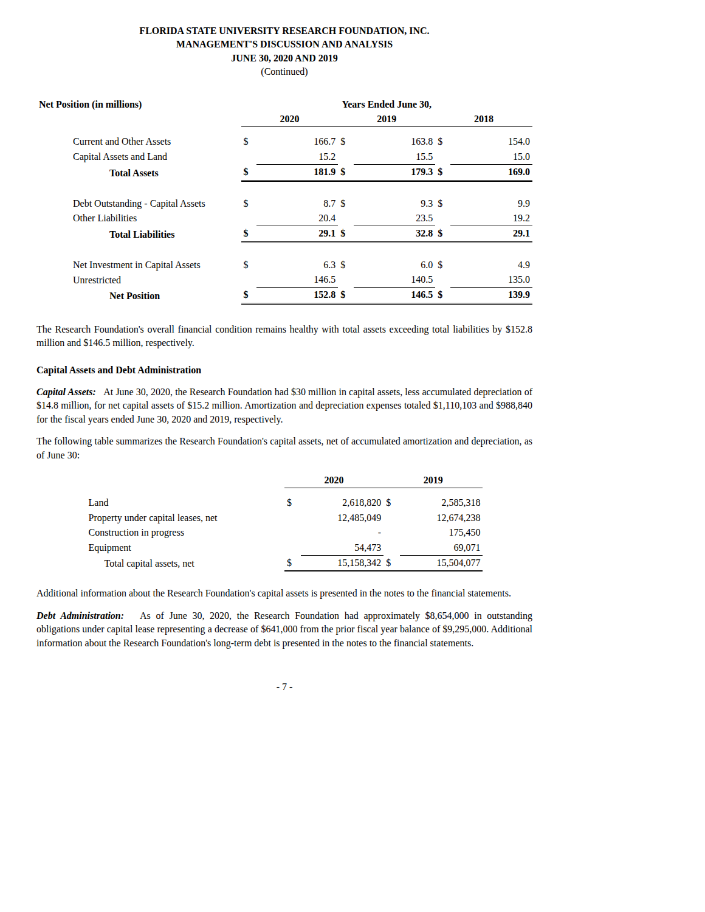FLORIDA STATE UNIVERSITY RESEARCH FOUNDATION, INC.
MANAGEMENT'S DISCUSSION AND ANALYSIS
JUNE 30, 2020 AND 2019
(Continued)
| Net Position (in millions) | Years Ended June 30, |
| | 2020 | 2019 | 2018 |
| Current and Other Assets | $ | 166.7 | $ | 163.8 | $ | 154.0 |
| Capital Assets and Land | | 15.2 | | 15.5 | | 15.0 |
| Total Assets | $ | 181.9 | $ | 179.3 | $ | 169.0 |
| Debt Outstanding - Capital Assets | $ | 8.7 | $ | 9.3 | $ | 9.9 |
| Other Liabilities | | 20.4 | | 23.5 | | 19.2 |
| Total Liabilities | $ | 29.1 | $ | 32.8 | $ | 29.1 |
| Net Investment in Capital Assets | $ | 6.3 | $ | 6.0 | $ | 4.9 |
| Unrestricted | | 146.5 | | 140.5 | | 135.0 |
| Net Position | $ | 152.8 | $ | 146.5 | $ | 139.9 |
The Research Foundation's overall financial condition remains healthy with total assets exceeding total liabilities by $152.8 million and $146.5 million, respectively.
Capital Assets and Debt Administration
Capital Assets: At June 30, 2020, the Research Foundation had $30 million in capital assets, less accumulated depreciation of $14.8 million, for net capital assets of $15.2 million. Amortization and depreciation expenses totaled $1,110,103 and $988,840 for the fiscal years ended June 30, 2020 and 2019, respectively.
The following table summarizes the Research Foundation's capital assets, net of accumulated amortization and depreciation, as of June 30:
| | 2020 | 2019 |
| Land | $ | 2,618,820 | $ | 2,585,318 |
| Property under capital leases, net | | 12,485,049 | | 12,674,238 |
| Construction in progress | | - | | 175,450 |
| Equipment | | 54,473 | | 69,071 |
| Total capital assets, net | $ | 15,158,342 | $ | 15,504,077 |
Additional information about the Research Foundation's capital assets is presented in the notes to the financial statements.
Debt Administration: As of June 30, 2020, the Research Foundation had approximately $8,654,000 in outstanding obligations under capital lease representing a decrease of $641,000 from the prior fiscal year balance of $9,295,000. Additional information about the Research Foundation's long-term debt is presented in the notes to the financial statements.
- 7 -